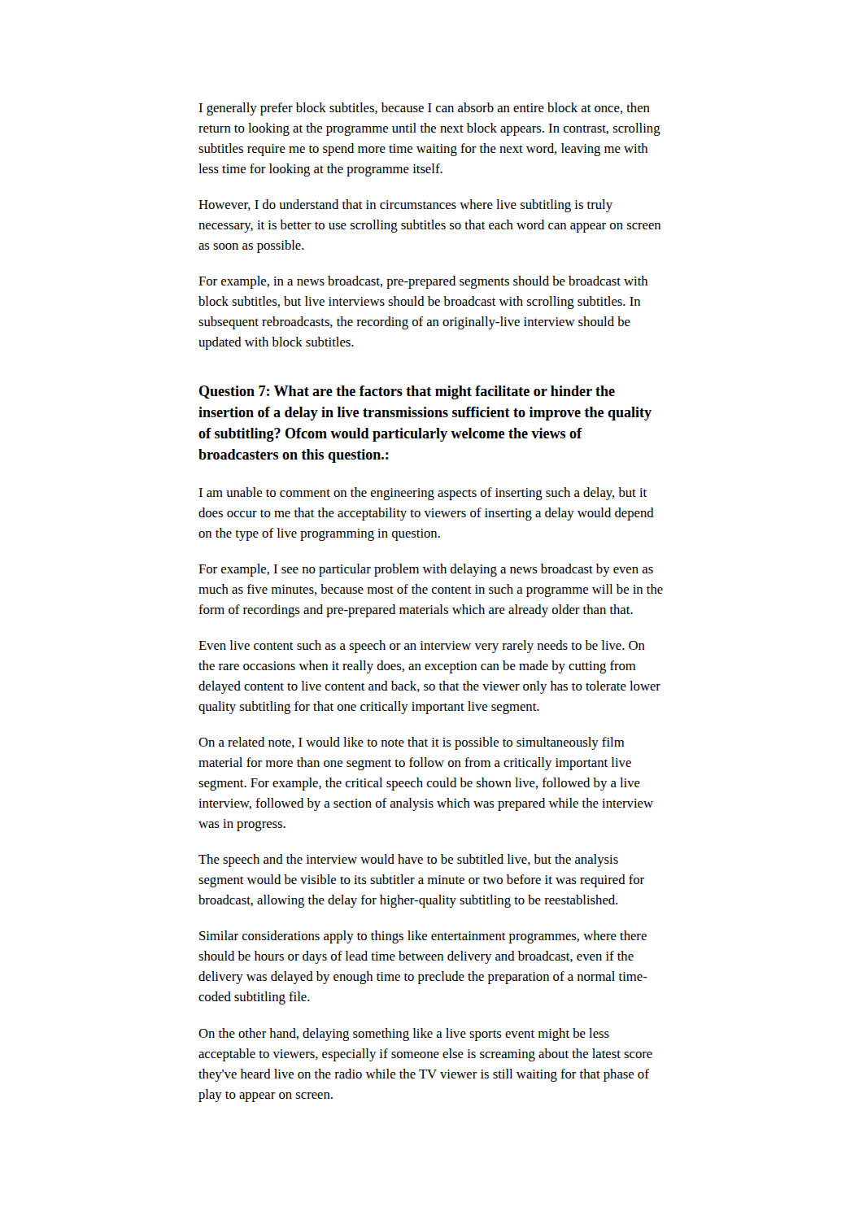I generally prefer block subtitles, because I can absorb an entire block at once, then return to looking at the programme until the next block appears. In contrast, scrolling subtitles require me to spend more time waiting for the next word, leaving me with less time for looking at the programme itself.
However, I do understand that in circumstances where live subtitling is truly necessary, it is better to use scrolling subtitles so that each word can appear on screen as soon as possible.
For example, in a news broadcast, pre-prepared segments should be broadcast with block subtitles, but live interviews should be broadcast with scrolling subtitles. In subsequent rebroadcasts, the recording of an originally-live interview should be updated with block subtitles.
Question 7: What are the factors that might facilitate or hinder the insertion of a delay in live transmissions sufficient to improve the quality of subtitling? Ofcom would particularly welcome the views of broadcasters on this question.:
I am unable to comment on the engineering aspects of inserting such a delay, but it does occur to me that the acceptability to viewers of inserting a delay would depend on the type of live programming in question.
For example, I see no particular problem with delaying a news broadcast by even as much as five minutes, because most of the content in such a programme will be in the form of recordings and pre-prepared materials which are already older than that.
Even live content such as a speech or an interview very rarely needs to be live. On the rare occasions when it really does, an exception can be made by cutting from delayed content to live content and back, so that the viewer only has to tolerate lower quality subtitling for that one critically important live segment.
On a related note, I would like to note that it is possible to simultaneously film material for more than one segment to follow on from a critically important live segment. For example, the critical speech could be shown live, followed by a live interview, followed by a section of analysis which was prepared while the interview was in progress.
The speech and the interview would have to be subtitled live, but the analysis segment would be visible to its subtitler a minute or two before it was required for broadcast, allowing the delay for higher-quality subtitling to be reestablished.
Similar considerations apply to things like entertainment programmes, where there should be hours or days of lead time between delivery and broadcast, even if the delivery was delayed by enough time to preclude the preparation of a normal time-coded subtitling file.
On the other hand, delaying something like a live sports event might be less acceptable to viewers, especially if someone else is screaming about the latest score they've heard live on the radio while the TV viewer is still waiting for that phase of play to appear on screen.